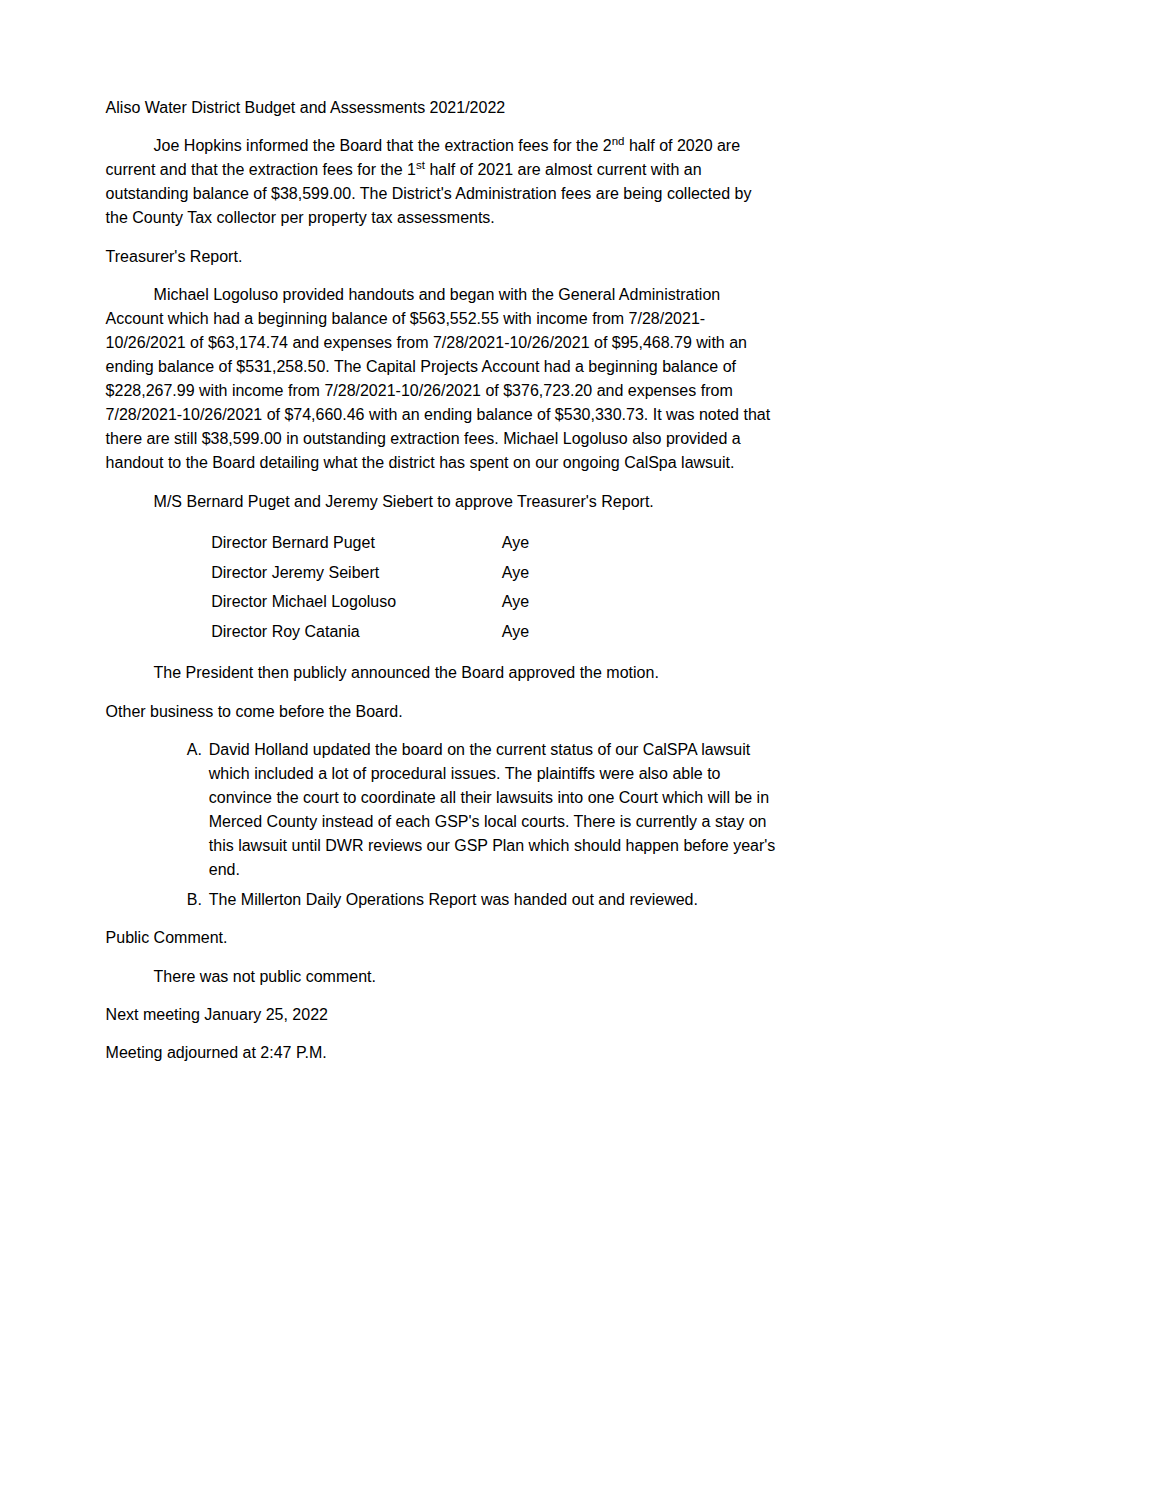Aliso Water District Budget and Assessments 2021/2022
Joe Hopkins informed the Board that the extraction fees for the 2nd half of 2020 are current and that the extraction fees for the 1st half of 2021 are almost current with an outstanding balance of $38,599.00. The District's Administration fees are being collected by the County Tax collector per property tax assessments.
Treasurer's Report.
Michael Logoluso provided handouts and began with the General Administration Account which had a beginning balance of $563,552.55 with income from 7/28/2021-10/26/2021 of $63,174.74 and expenses from 7/28/2021-10/26/2021 of $95,468.79 with an ending balance of $531,258.50. The Capital Projects Account had a beginning balance of $228,267.99 with income from 7/28/2021-10/26/2021 of $376,723.20 and expenses from 7/28/2021-10/26/2021 of $74,660.46 with an ending balance of $530,330.73. It was noted that there are still $38,599.00 in outstanding extraction fees. Michael Logoluso also provided a handout to the Board detailing what the district has spent on our ongoing CalSpa lawsuit.
M/S Bernard Puget and Jeremy Siebert to approve Treasurer's Report.
| Director Bernard Puget | Aye |
| Director Jeremy Seibert | Aye |
| Director Michael Logoluso | Aye |
| Director Roy Catania | Aye |
The President then publicly announced the Board approved the motion.
Other business to come before the Board.
David Holland updated the board on the current status of our CalSPA lawsuit which included a lot of procedural issues. The plaintiffs were also able to convince the court to coordinate all their lawsuits into one Court which will be in Merced County instead of each GSP's local courts. There is currently a stay on this lawsuit until DWR reviews our GSP Plan which should happen before year's end.
The Millerton Daily Operations Report was handed out and reviewed.
Public Comment.
There was not public comment.
Next meeting January 25, 2022
Meeting adjourned at 2:47 P.M.